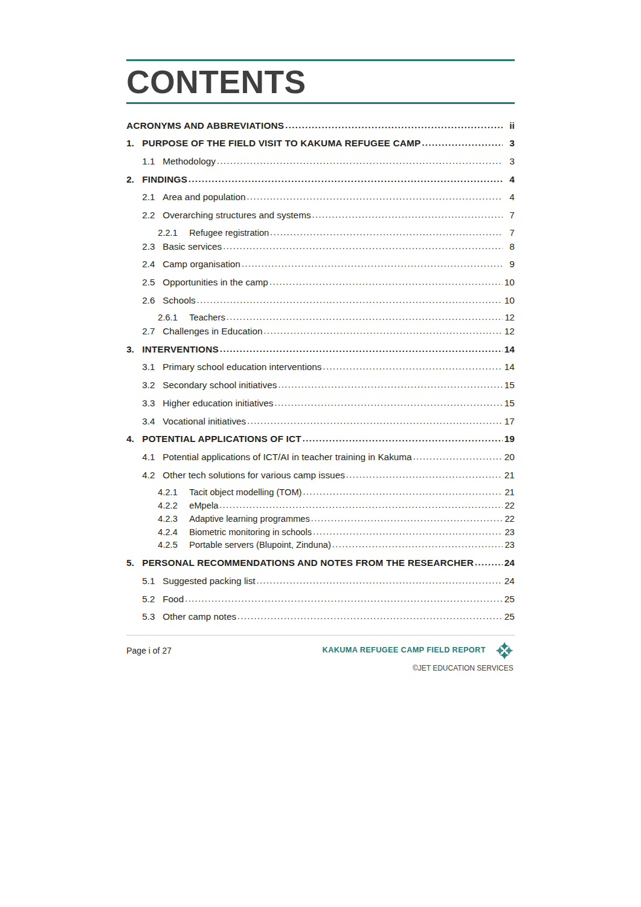CONTENTS
ACRONYMS AND ABBREVIATIONS .................................................................................................. ii
1. PURPOSE OF THE FIELD VISIT TO KAKUMA REFUGEE CAMP ......................................................... 3
1.1 Methodology ................................................................................................................. 3
2. FINDINGS ................................................................................................................................. 4
2.1 Area and population ....................................................................................................... 4
2.2 Overarching structures and systems ............................................................................. 7
2.2.1 Refugee registration ................................................................................................. 7
2.3 Basic services ............................................................................................................... 8
2.4 Camp organisation ......................................................................................................... 9
2.5 Opportunities in the camp ......................................................................................... 10
2.6 Schools ......................................................................................................................... 10
2.6.1 Teachers ............................................................................................................. 12
2.7 Challenges in Education ............................................................................................. 12
3. INTERVENTIONS ................................................................................................................. 14
3.1 Primary school education interventions ....................................................................... 14
3.2 Secondary school initiatives ....................................................................................... 15
3.3 Higher education initiatives ......................................................................................... 15
3.4 Vocational initiatives ..................................................................................................... 17
4. POTENTIAL APPLICATIONS OF ICT ............................................................................................. 19
4.1 Potential applications of ICT/AI in teacher training in Kakuma .................................................... 20
4.2 Other tech solutions for various camp issues ............................................................. 21
4.2.1 Tacit object modelling (TOM) ................................................................................. 21
4.2.2 eMpela ................................................................................................................. 22
4.2.3 Adaptive learning programmes ............................................................................. 22
4.2.4 Biometric monitoring in schools ............................................................................. 23
4.2.5 Portable servers (Blupoint, Zinduna) ................................................................. 23
5. PERSONAL RECOMMENDATIONS AND NOTES FROM THE RESEARCHER ....................................... 24
5.1 Suggested packing list ................................................................................................. 24
5.2 Food ................................................................................................................................. 25
5.3 Other camp notes ......................................................................................................... 25
Page i of 27
KAKUMA REFUGEE CAMP FIELD REPORT
©JET EDUCATION SERVICES